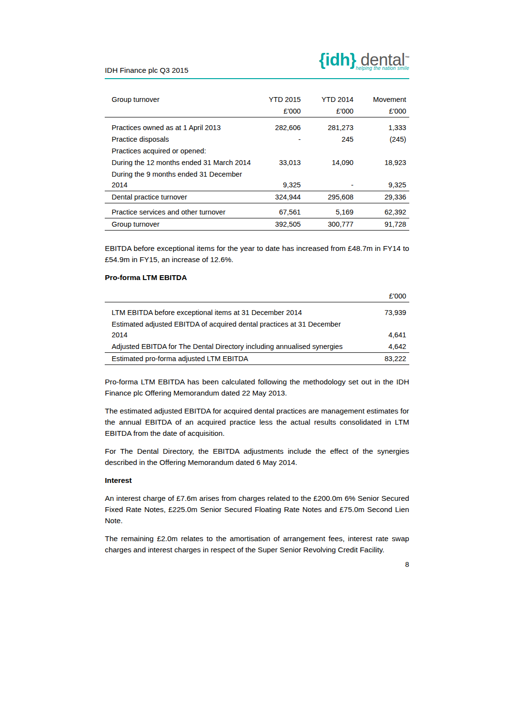IDH Finance plc Q3 2015
{idh} dental™
helping the nation smile
| Group turnover | YTD 2015 | YTD 2014 | Movement |
| --- | --- | --- | --- |
| | £'000 | £'000 | £'000 |
| Practices owned as at 1 April 2013 | 282,606 | 281,273 | 1,333 |
| Practice disposals | - | 245 | (245) |
| Practices acquired or opened: | | | |
| During the 12 months ended 31 March 2014 | 33,013 | 14,090 | 18,923 |
| During the 9 months ended 31 December 2014 | 9,325 | - | 9,325 |
| Dental practice turnover | 324,944 | 295,608 | 29,336 |
| Practice services and other turnover | 67,561 | 5,169 | 62,392 |
| Group turnover | 392,505 | 300,777 | 91,728 |
EBITDA before exceptional items for the year to date has increased from £48.7m in FY14 to £54.9m in FY15, an increase of 12.6%.
Pro-forma LTM EBITDA
| | £'000 |
| LTM EBITDA before exceptional items at 31 December 2014 | 73,939 |
| Estimated adjusted EBITDA of acquired dental practices at 31 December 2014 | 4,641 |
| Adjusted EBITDA for The Dental Directory including annualised synergies | 4,642 |
| Estimated pro-forma adjusted LTM EBITDA | 83,222 |
Pro-forma LTM EBITDA has been calculated following the methodology set out in the IDH Finance plc Offering Memorandum dated 22 May 2013.
The estimated adjusted EBITDA for acquired dental practices are management estimates for the annual EBITDA of an acquired practice less the actual results consolidated in LTM EBITDA from the date of acquisition.
For The Dental Directory, the EBITDA adjustments include the effect of the synergies described in the Offering Memorandum dated 6 May 2014.
Interest
An interest charge of £7.6m arises from charges related to the £200.0m 6% Senior Secured Fixed Rate Notes, £225.0m Senior Secured Floating Rate Notes and £75.0m Second Lien Note.
The remaining £2.0m relates to the amortisation of arrangement fees, interest rate swap charges and interest charges in respect of the Super Senior Revolving Credit Facility.
8